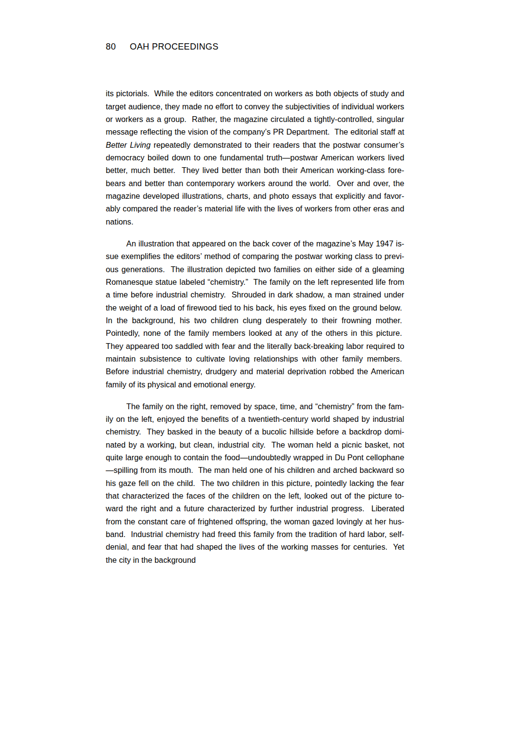80 OAH PROCEEDINGS
its pictorials. While the editors concentrated on workers as both objects of study and target audience, they made no effort to convey the subjectivities of individual workers or workers as a group. Rather, the magazine circulated a tightly-controlled, singular message reflecting the vision of the company’s PR Department. The editorial staff at Better Living repeatedly demonstrated to their readers that the postwar consumer’s democracy boiled down to one fundamental truth—postwar American workers lived better, much better. They lived better than both their American working-class forebears and better than contemporary workers around the world. Over and over, the magazine developed illustrations, charts, and photo essays that explicitly and favorably compared the reader’s material life with the lives of workers from other eras and nations.
An illustration that appeared on the back cover of the magazine’s May 1947 issue exemplifies the editors’ method of comparing the postwar working class to previous generations. The illustration depicted two families on either side of a gleaming Romanesque statue labeled “chemistry.” The family on the left represented life from a time before industrial chemistry. Shrouded in dark shadow, a man strained under the weight of a load of firewood tied to his back, his eyes fixed on the ground below. In the background, his two children clung desperately to their frowning mother. Pointedly, none of the family members looked at any of the others in this picture. They appeared too saddled with fear and the literally back-breaking labor required to maintain subsistence to cultivate loving relationships with other family members. Before industrial chemistry, drudgery and material deprivation robbed the American family of its physical and emotional energy.
The family on the right, removed by space, time, and “chemistry” from the family on the left, enjoyed the benefits of a twentieth-century world shaped by industrial chemistry. They basked in the beauty of a bucolic hillside before a backdrop dominated by a working, but clean, industrial city. The woman held a picnic basket, not quite large enough to contain the food—undoubtedly wrapped in Du Pont cellophane—spilling from its mouth. The man held one of his children and arched backward so his gaze fell on the child. The two children in this picture, pointedly lacking the fear that characterized the faces of the children on the left, looked out of the picture toward the right and a future characterized by further industrial progress. Liberated from the constant care of frightened offspring, the woman gazed lovingly at her husband. Industrial chemistry had freed this family from the tradition of hard labor, self-denial, and fear that had shaped the lives of the working masses for centuries. Yet the city in the background